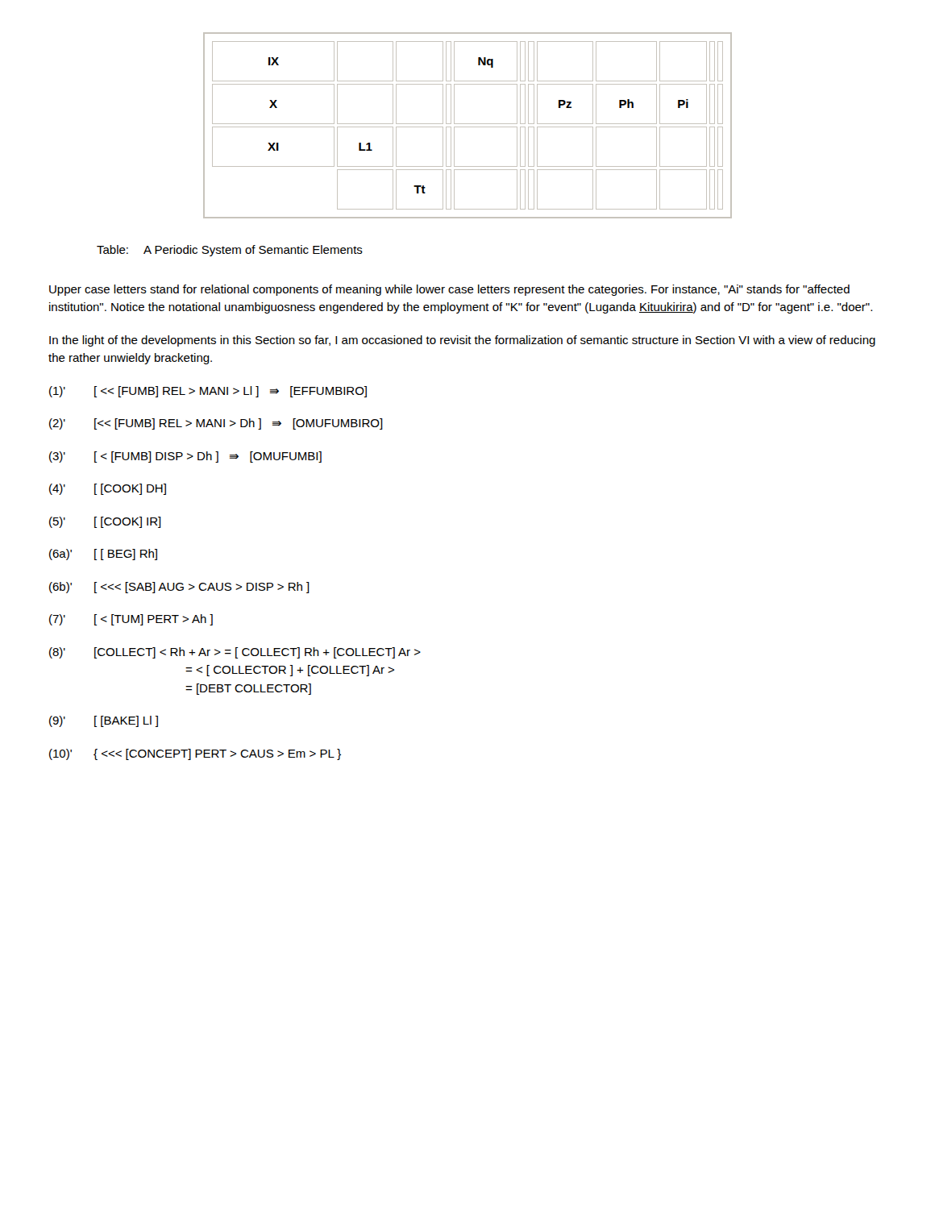| IX | | | | Nq | | | | | | | |
| X | | | | | | | Pz | Ph | Pi | | |
| XI | L1 | | | | | | | | | | |
| | | Tt | | | | | | | | | |
Table: A Periodic System of Semantic Elements
Upper case letters stand for relational components of meaning while lower case letters represent the categories. For instance, "Ai" stands for "affected institution". Notice the notational unambiguosness engendered by the employment of "K" for "event" (Luganda Kituukirira) and of "D" for "agent" i.e. "doer".
In the light of the developments in this Section so far, I am occasioned to revisit the formalization of semantic structure in Section VI with a view of reducing the rather unwieldy bracketing.
(1)'[ << [FUMB] REL > MANI > Ll ] ⇛ [EFFUMBIRO]
(2)'[<< [FUMB] REL > MANI > Dh ] ⇛ [OMUFUMBIRO]
(3)'[ < [FUMB] DISP > Dh ] ⇛ [OMUFUMBI]
(4)'[ [COOK] DH]
(5)'[ [COOK] IR]
(6a)'[ [ BEG] Rh]
(6b)'[ <<< [SAB] AUG > CAUS > DISP > Rh ]
(7)'[ < [TUM] PERT > Ah ]
(8)'[COLLECT] < Rh + Ar > = [ COLLECT] Rh + [COLLECT] Ar >= < [ COLLECTOR ] + [COLLECT] Ar >= [DEBT COLLECTOR]
(9)'[ [BAKE] Ll ]
(10)'{ <<< [CONCEPT] PERT > CAUS > Em > PL }